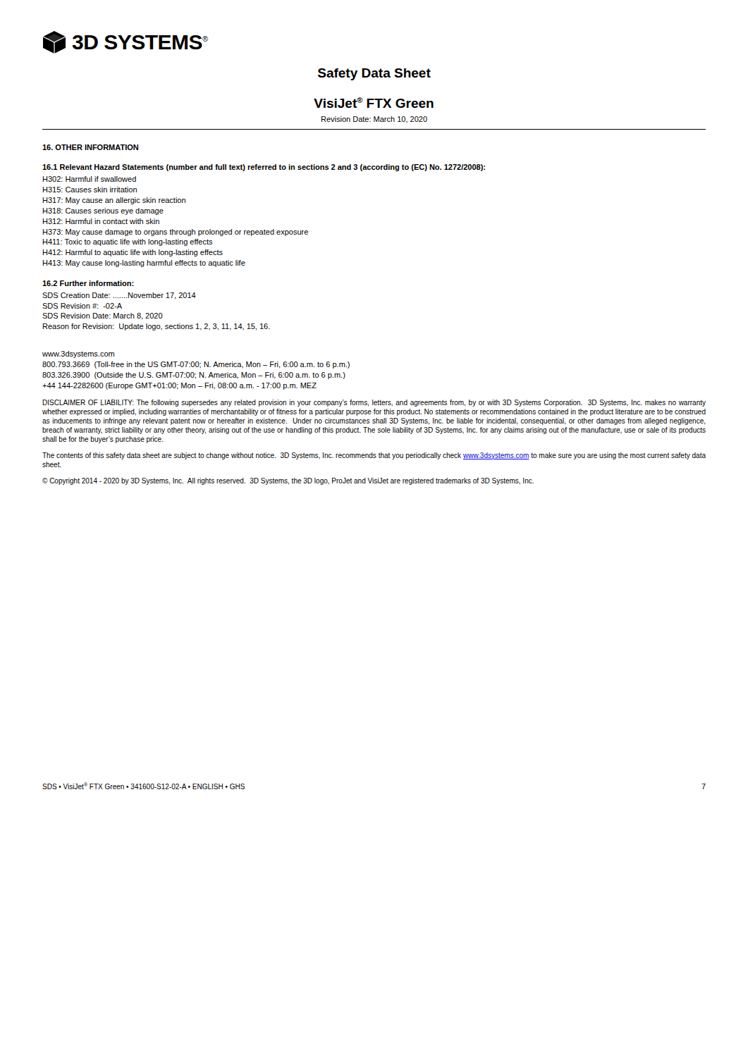3D SYSTEMS®
Safety Data Sheet
VisiJet® FTX Green
Revision Date: March 10, 2020
16. OTHER INFORMATION
16.1 Relevant Hazard Statements (number and full text) referred to in sections 2 and 3 (according to (EC) No. 1272/2008):
H302: Harmful if swallowed
H315: Causes skin irritation
H317: May cause an allergic skin reaction
H318: Causes serious eye damage
H312: Harmful in contact with skin
H373: May cause damage to organs through prolonged or repeated exposure
H411: Toxic to aquatic life with long-lasting effects
H412: Harmful to aquatic life with long-lasting effects
H413: May cause long-lasting harmful effects to aquatic life
16.2 Further information:
SDS Creation Date: .......November 17, 2014
SDS Revision #: -02-A
SDS Revision Date: March 8, 2020
Reason for Revision: Update logo, sections 1, 2, 3, 11, 14, 15, 16.
www.3dsystems.com
800.793.3669 (Toll-free in the US GMT-07:00; N. America, Mon – Fri, 6:00 a.m. to 6 p.m.)
803.326.3900 (Outside the U.S. GMT-07:00; N. America, Mon – Fri, 6:00 a.m. to 6 p.m.)
+44 144-2282600 (Europe GMT+01:00; Mon – Fri, 08:00 a.m. - 17:00 p.m. MEZ
DISCLAIMER OF LIABILITY: The following supersedes any related provision in your company’s forms, letters, and agreements from, by or with 3D Systems Corporation. 3D Systems, Inc. makes no warranty whether expressed or implied, including warranties of merchantability or of fitness for a particular purpose for this product. No statements or recommendations contained in the product literature are to be construed as inducements to infringe any relevant patent now or hereafter in existence. Under no circumstances shall 3D Systems, Inc. be liable for incidental, consequential, or other damages from alleged negligence, breach of warranty, strict liability or any other theory, arising out of the use or handling of this product. The sole liability of 3D Systems, Inc. for any claims arising out of the manufacture, use or sale of its products shall be for the buyer’s purchase price.
The contents of this safety data sheet are subject to change without notice. 3D Systems, Inc. recommends that you periodically check www.3dsystems.com to make sure you are using the most current safety data sheet.
© Copyright 2014 - 2020 by 3D Systems, Inc. All rights reserved. 3D Systems, the 3D logo, ProJet and VisiJet are registered trademarks of 3D Systems, Inc.
SDS • VisiJet® FTX Green • 341600-S12-02-A • ENGLISH • GHS
7